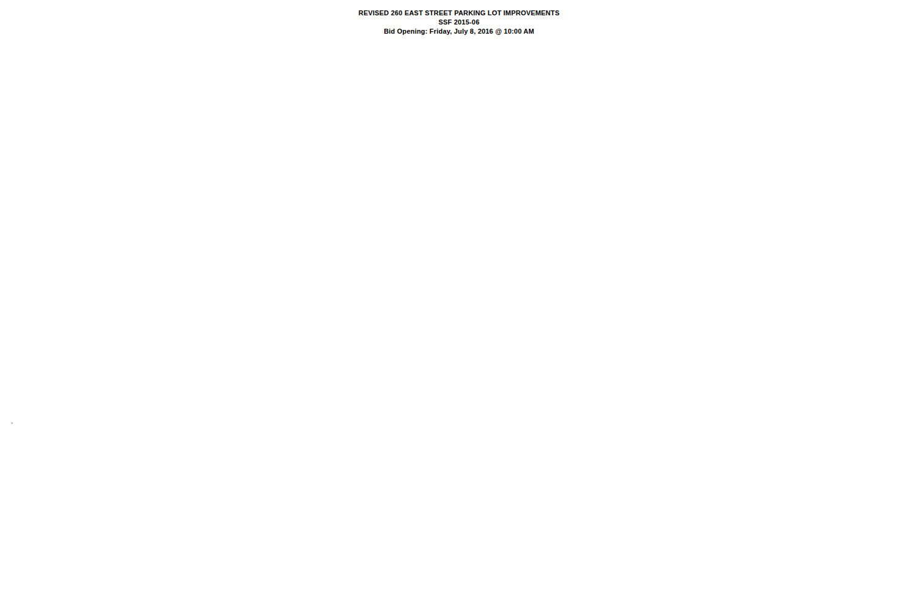REVISED 260 EAST STREET PARKING LOT IMPROVEMENTS
SSF 2015-06
Bid Opening: Friday, July 8, 2016 @ 10:00 AM